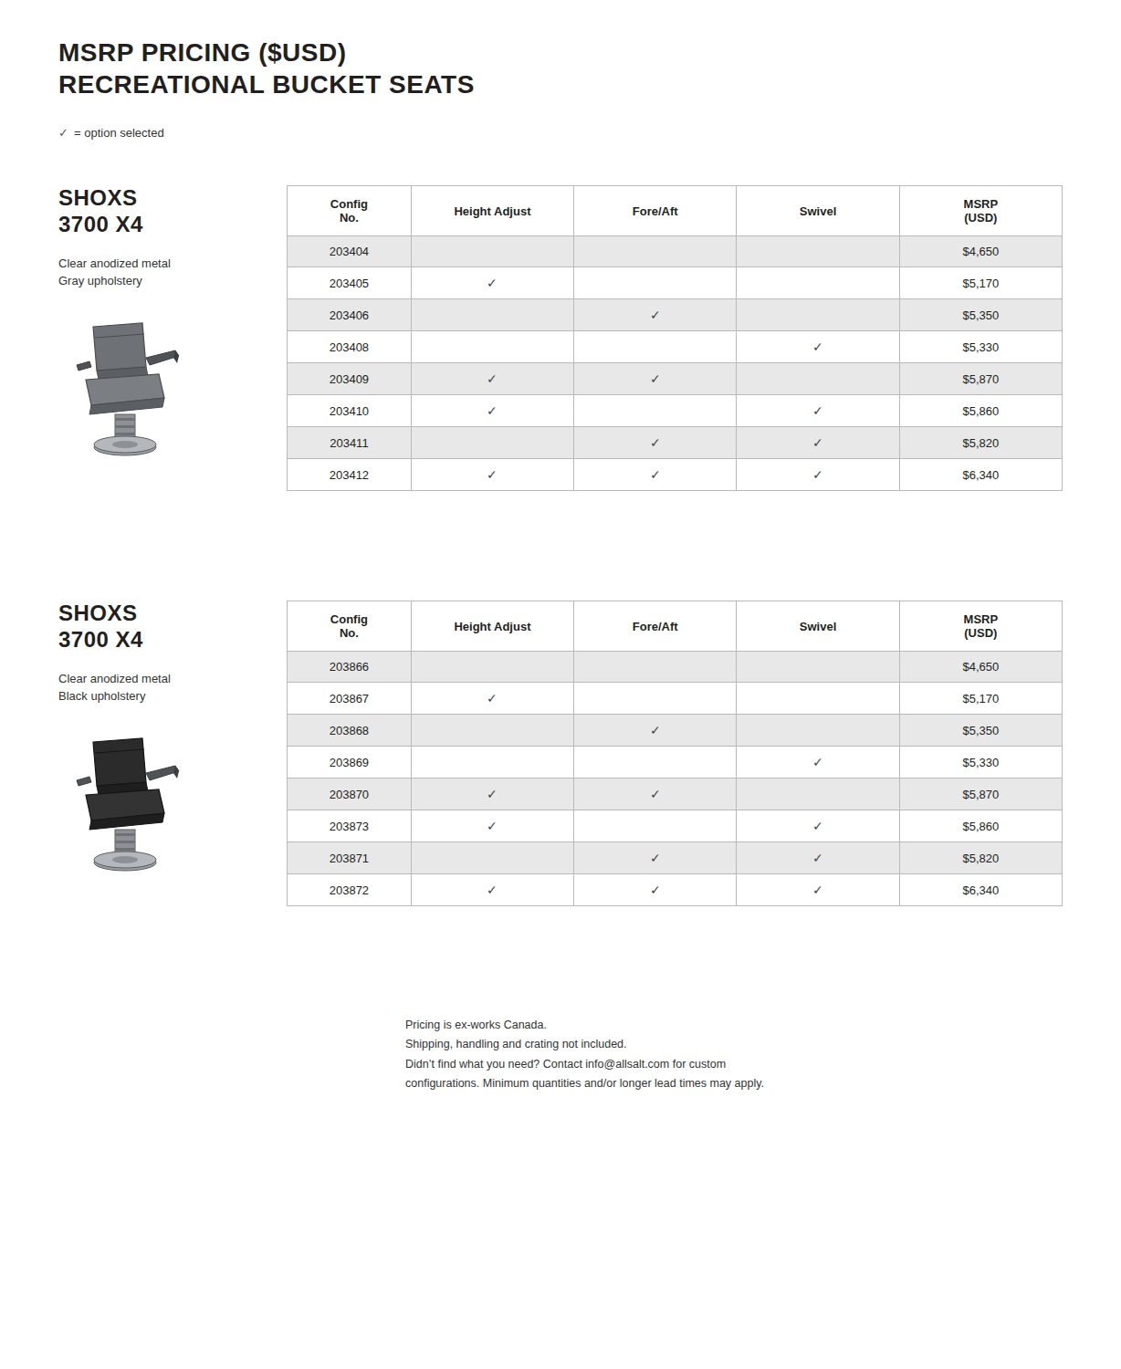MSRP Pricing ($USD)
Recreational Bucket Seats
✓= option selected
SHOXS
3700 X4
Clear anodized metal
Gray upholstery
| Config No. | Height Adjust | Fore/Aft | Swivel | MSRP (USD) |
| --- | --- | --- | --- | --- |
| 203404 | | | | $4,650 |
| 203405 | ✓ | | | $5,170 |
| 203406 | | ✓ | | $5,350 |
| 203408 | | | ✓ | $5,330 |
| 203409 | ✓ | ✓ | | $5,870 |
| 203410 | ✓ | | ✓ | $5,860 |
| 203411 | | ✓ | ✓ | $5,820 |
| 203412 | ✓ | ✓ | ✓ | $6,340 |
SHOXS
3700 X4
Clear anodized metal
Black upholstery
| Config No. | Height Adjust | Fore/Aft | Swivel | MSRP (USD) |
| --- | --- | --- | --- | --- |
| 203866 | | | | $4,650 |
| 203867 | ✓ | | | $5,170 |
| 203868 | | ✓ | | $5,350 |
| 203869 | | | ✓ | $5,330 |
| 203870 | ✓ | ✓ | | $5,870 |
| 203873 | ✓ | | ✓ | $5,860 |
| 203871 | | ✓ | ✓ | $5,820 |
| 203872 | ✓ | ✓ | ✓ | $6,340 |
Pricing is ex-works Canada.
Shipping, handling and crating not included.
Didn’t find what you need? Contact info@allsalt.com for custom
configurations. Minimum quantities and/or longer lead times may apply.